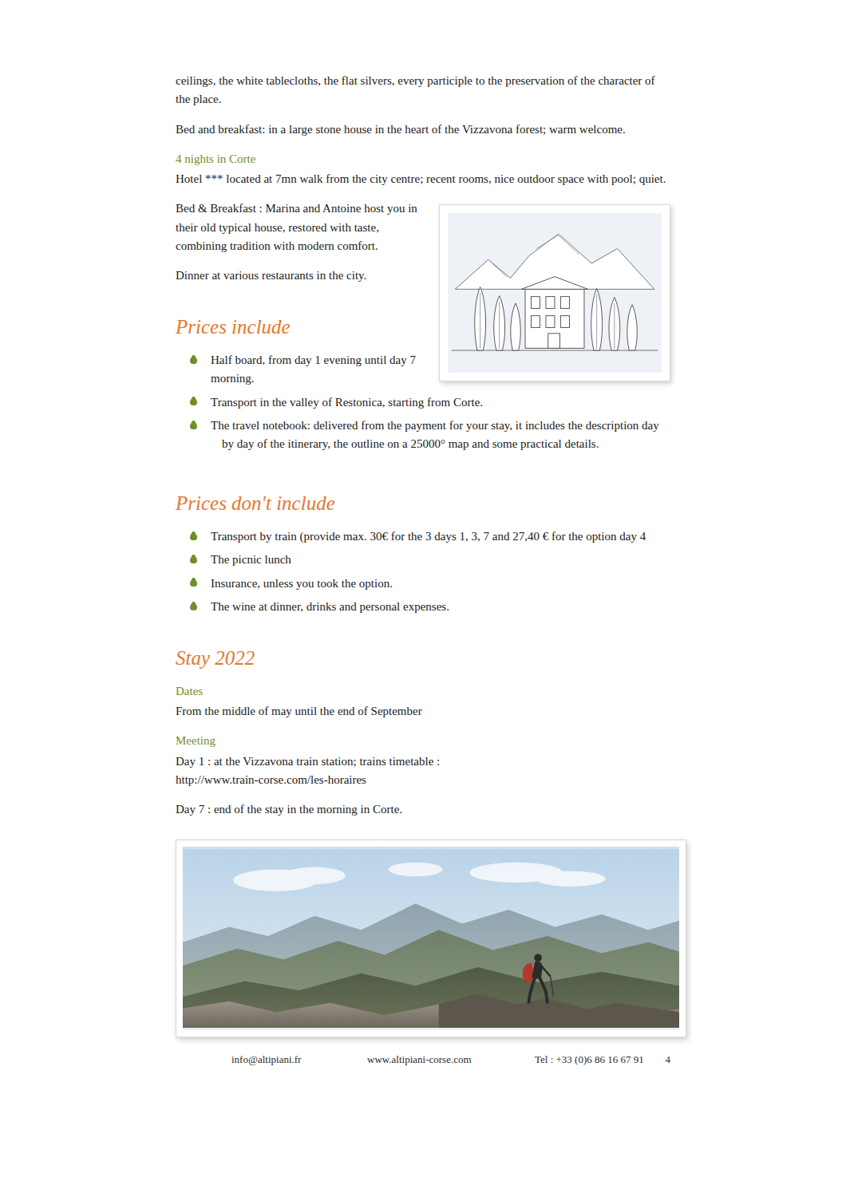ceilings, the white tablecloths, the flat silvers, every participle to the preservation of the character of the place.
Bed and breakfast: in a large stone house in the heart of the Vizzavona forest; warm welcome.
4 nights in Corte
Hotel *** located at 7mn walk from the city centre; recent rooms, nice outdoor space with pool; quiet.
Bed & Breakfast : Marina and Antoine host you in their old typical house, restored with taste, combining tradition with modern comfort.
Dinner at various restaurants in the city.
Prices include
Half board, from day 1 evening until day 7 morning.
Transport in the valley of Restonica, starting from Corte.
The travel notebook: delivered from the payment for your stay, it includes the description dayby day of the itinerary, the outline on a 25000° map and some practical details.
Prices don't include
Transport by train (provide max. 30€ for the 3 days 1, 3, 7 and 27,40 € for the option day 4
The picnic lunch
Insurance, unless you took the option.
The wine at dinner, drinks and personal expenses.
Stay 2022
Dates
From the middle of may until the end of September
Meeting
Day 1 : at the Vizzavona train station; trains timetable :
http://www.train-corse.com/les-horaires
Day 7 : end of the stay in the morning in Corte.
info@altipiani.fr
www.altipiani-corse.com
Tel : +33 (0)6 86 16 67 91
4